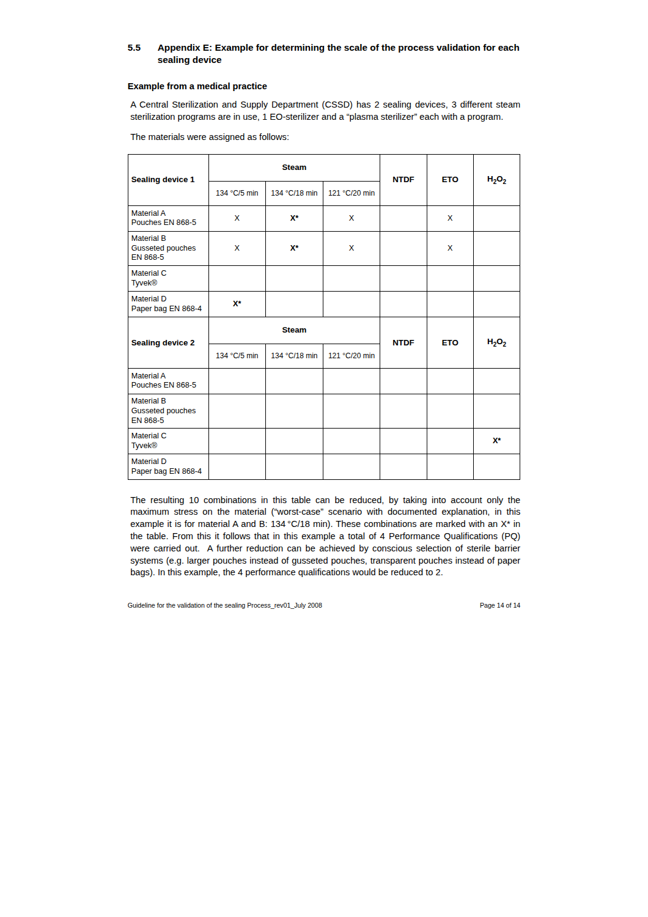5.5 Appendix E: Example for determining the scale of the process validation for each sealing device
Example from a medical practice
A Central Sterilization and Supply Department (CSSD) has 2 sealing devices, 3 different steam sterilization programs are in use, 1 EO-sterilizer and a “plasma sterilizer” each with a program.
The materials were assigned as follows:
| Sealing device 1 | Steam | NTDF | ETO | H 2 O 2 |
| --- | --- | --- | --- | --- |
| 134 °C/5 min | 134 °C/18 min | 121 °C/20 min |
| Material A Pouches EN 868-5 | X | X* | X | | X | |
| Material B Gusseted pouches EN 868-5 | X | X* | X | | X | |
| Material C Tyvek® | | | | | | |
| Material D Paper bag EN 868-4 | X* | | | | | |
| Sealing device 2 | Steam | NTDF | ETO | H 2 O 2 |
| 134 °C/5 min | 134 °C/18 min | 121 °C/20 min |
| Material A Pouches EN 868-5 | | | | | | |
| Material B Gusseted pouches EN 868-5 | | | | | | |
| Material C Tyvek® | | | | | | X* |
| Material D Paper bag EN 868-4 | | | | | | |
The resulting 10 combinations in this table can be reduced, by taking into account only the maximum stress on the material (“worst-case” scenario with documented explanation, in this example it is for material A and B: 134 °C/18 min). These combinations are marked with an X* in the table. From this it follows that in this example a total of 4 Performance Qualifications (PQ) were carried out. A further reduction can be achieved by conscious selection of sterile barrier systems (e.g. larger pouches instead of gusseted pouches, transparent pouches instead of paper bags). In this example, the 4 performance qualifications would be reduced to 2.
Guideline for the validation of the sealing Process_rev01_July 2008 Page 14 of 14